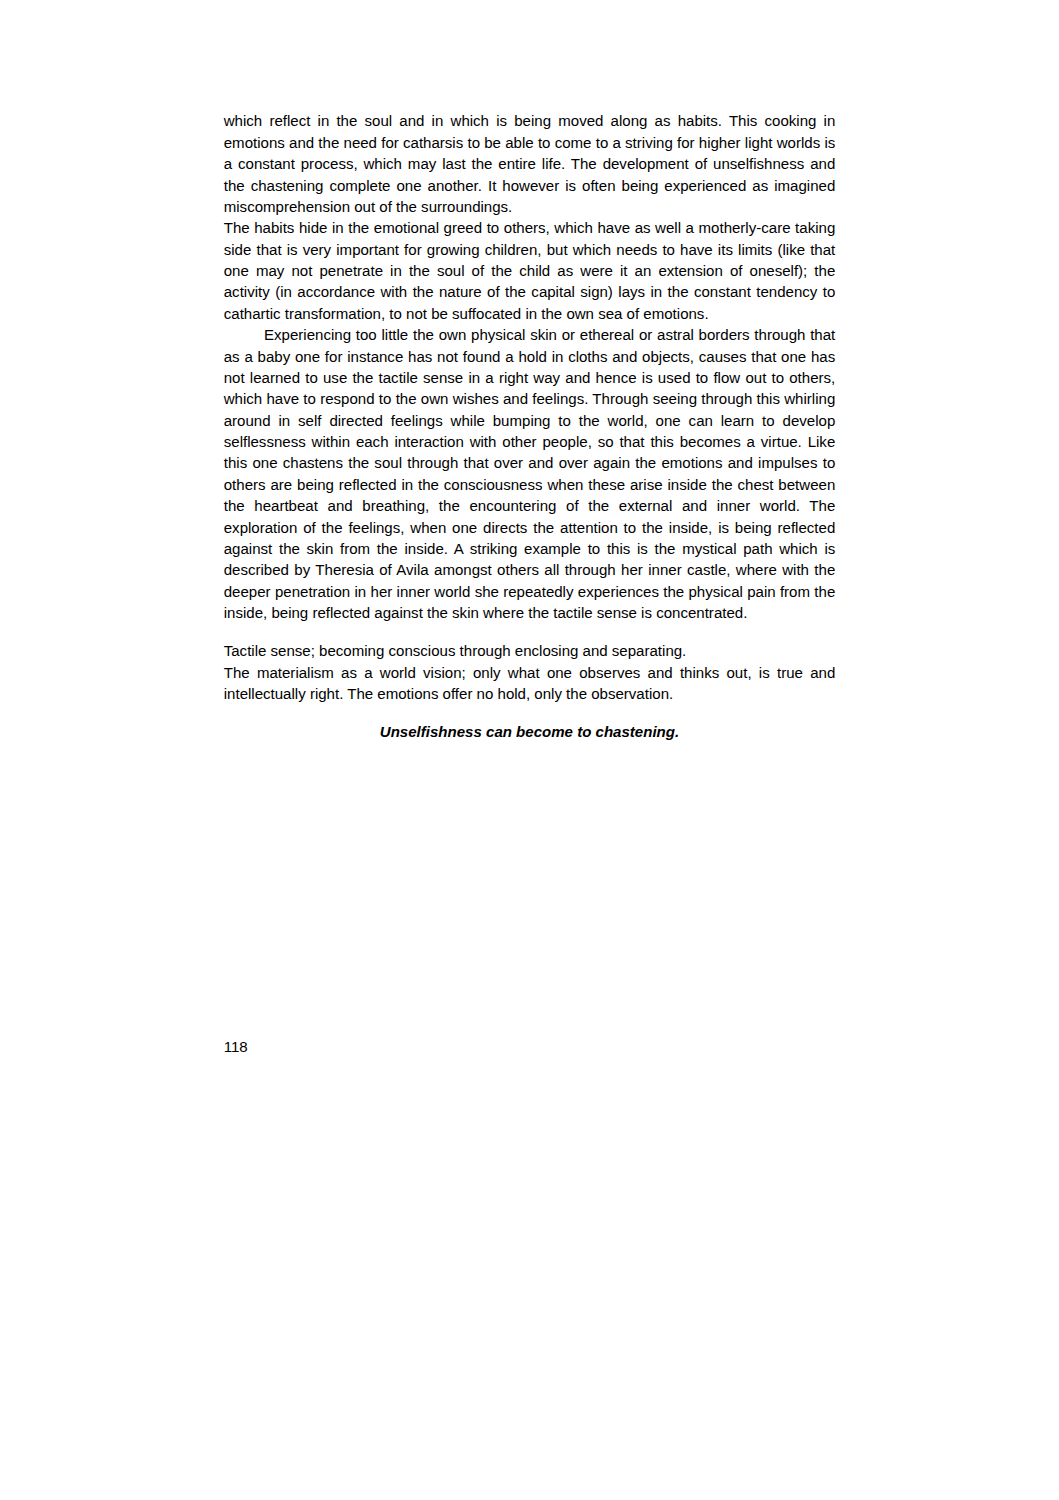which reflect in the soul and in which is being moved along as habits. This cooking in emotions and the need for catharsis to be able to come to a striving for higher light worlds is a constant process, which may last the entire life. The development of unselfishness and the chastening complete one another. It however is often being experienced as imagined miscomprehension out of the surroundings.
The habits hide in the emotional greed to others, which have as well a motherly-care taking side that is very important for growing children, but which needs to have its limits (like that one may not penetrate in the soul of the child as were it an extension of oneself); the activity (in accordance with the nature of the capital sign) lays in the constant tendency to cathartic transformation, to not be suffocated in the own sea of emotions.
Experiencing too little the own physical skin or ethereal or astral borders through that as a baby one for instance has not found a hold in cloths and objects, causes that one has not learned to use the tactile sense in a right way and hence is used to flow out to others, which have to respond to the own wishes and feelings. Through seeing through this whirling around in self directed feelings while bumping to the world, one can learn to develop selflessness within each interaction with other people, so that this becomes a virtue. Like this one chastens the soul through that over and over again the emotions and impulses to others are being reflected in the consciousness when these arise inside the chest between the heartbeat and breathing, the encountering of the external and inner world. The exploration of the feelings, when one directs the attention to the inside, is being reflected against the skin from the inside. A striking example to this is the mystical path which is described by Theresia of Avila amongst others all through her inner castle, where with the deeper penetration in her inner world she repeatedly experiences the physical pain from the inside, being reflected against the skin where the tactile sense is concentrated.
Tactile sense; becoming conscious through enclosing and separating.
The materialism as a world vision; only what one observes and thinks out, is true and intellectually right. The emotions offer no hold, only the observation.
Unselfishness can become to chastening.
118